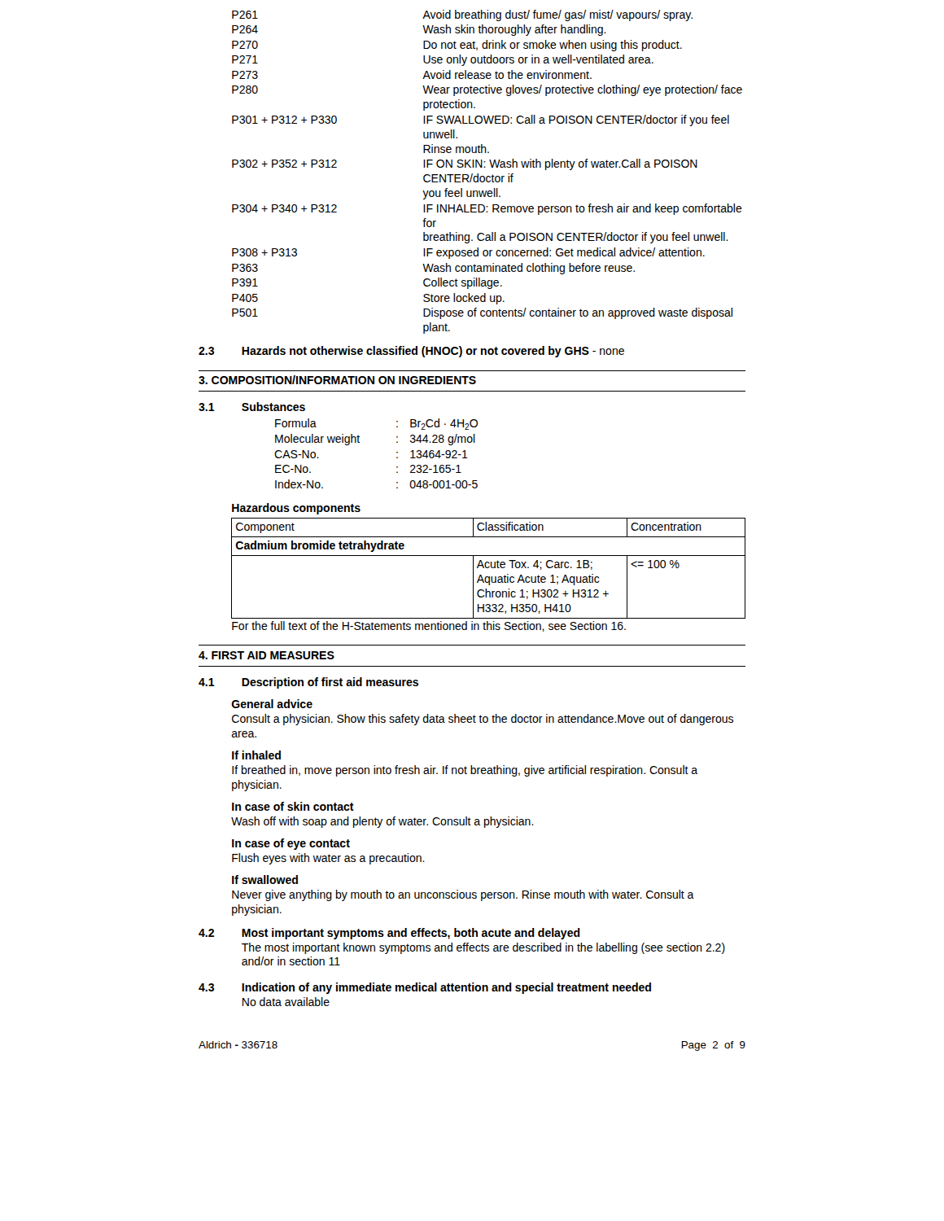| P261 | Avoid breathing dust/ fume/ gas/ mist/ vapours/ spray. |
| P264 | Wash skin thoroughly after handling. |
| P270 | Do not eat, drink or smoke when using this product. |
| P271 | Use only outdoors or in a well-ventilated area. |
| P273 | Avoid release to the environment. |
| P280 | Wear protective gloves/ protective clothing/ eye protection/ face protection. |
| P301 + P312 + P330 | IF SWALLOWED: Call a POISON CENTER/doctor if you feel unwell. Rinse mouth. |
| P302 + P352 + P312 | IF ON SKIN: Wash with plenty of water.Call a POISON CENTER/doctor if you feel unwell. |
| P304 + P340 + P312 | IF INHALED: Remove person to fresh air and keep comfortable for breathing. Call a POISON CENTER/doctor if you feel unwell. |
| P308 + P313 | IF exposed or concerned: Get medical advice/ attention. |
| P363 | Wash contaminated clothing before reuse. |
| P391 | Collect spillage. |
| P405 | Store locked up. |
| P501 | Dispose of contents/ container to an approved waste disposal plant. |
2.3
Hazards not otherwise classified (HNOC) or not covered by GHS - none
3. COMPOSITION/INFORMATION ON INGREDIENTS
3.1
Substances
| Formula | : | Br 2 Cd · 4H 2 O |
| Molecular weight | : | 344.28 g/mol |
| CAS-No. | : | 13464-92-1 |
| EC-No. | : | 232-165-1 |
| Index-No. | : | 048-001-00-5 |
Hazardous components
| Component | Classification | Concentration |
| --- | --- | --- |
| Cadmium bromide tetrahydrate |
| | Acute Tox. 4; Carc. 1B; Aquatic Acute 1; Aquatic Chronic 1; H302 + H312 + H332, H350, H410 | <= 100 % |
For the full text of the H-Statements mentioned in this Section, see Section 16.
4. FIRST AID MEASURES
4.1
Description of first aid measures
General advice
Consult a physician. Show this safety data sheet to the doctor in attendance.Move out of dangerous area.
If inhaled
If breathed in, move person into fresh air. If not breathing, give artificial respiration. Consult a physician.
In case of skin contact
Wash off with soap and plenty of water. Consult a physician.
In case of eye contact
Flush eyes with water as a precaution.
If swallowed
Never give anything by mouth to an unconscious person. Rinse mouth with water. Consult a physician.
4.2
Most important symptoms and effects, both acute and delayed
The most important known symptoms and effects are described in the labelling (see section 2.2) and/or in section 11
4.3
Indication of any immediate medical attention and special treatment needed
No data available
Aldrich - 336718
Page 2 of 9